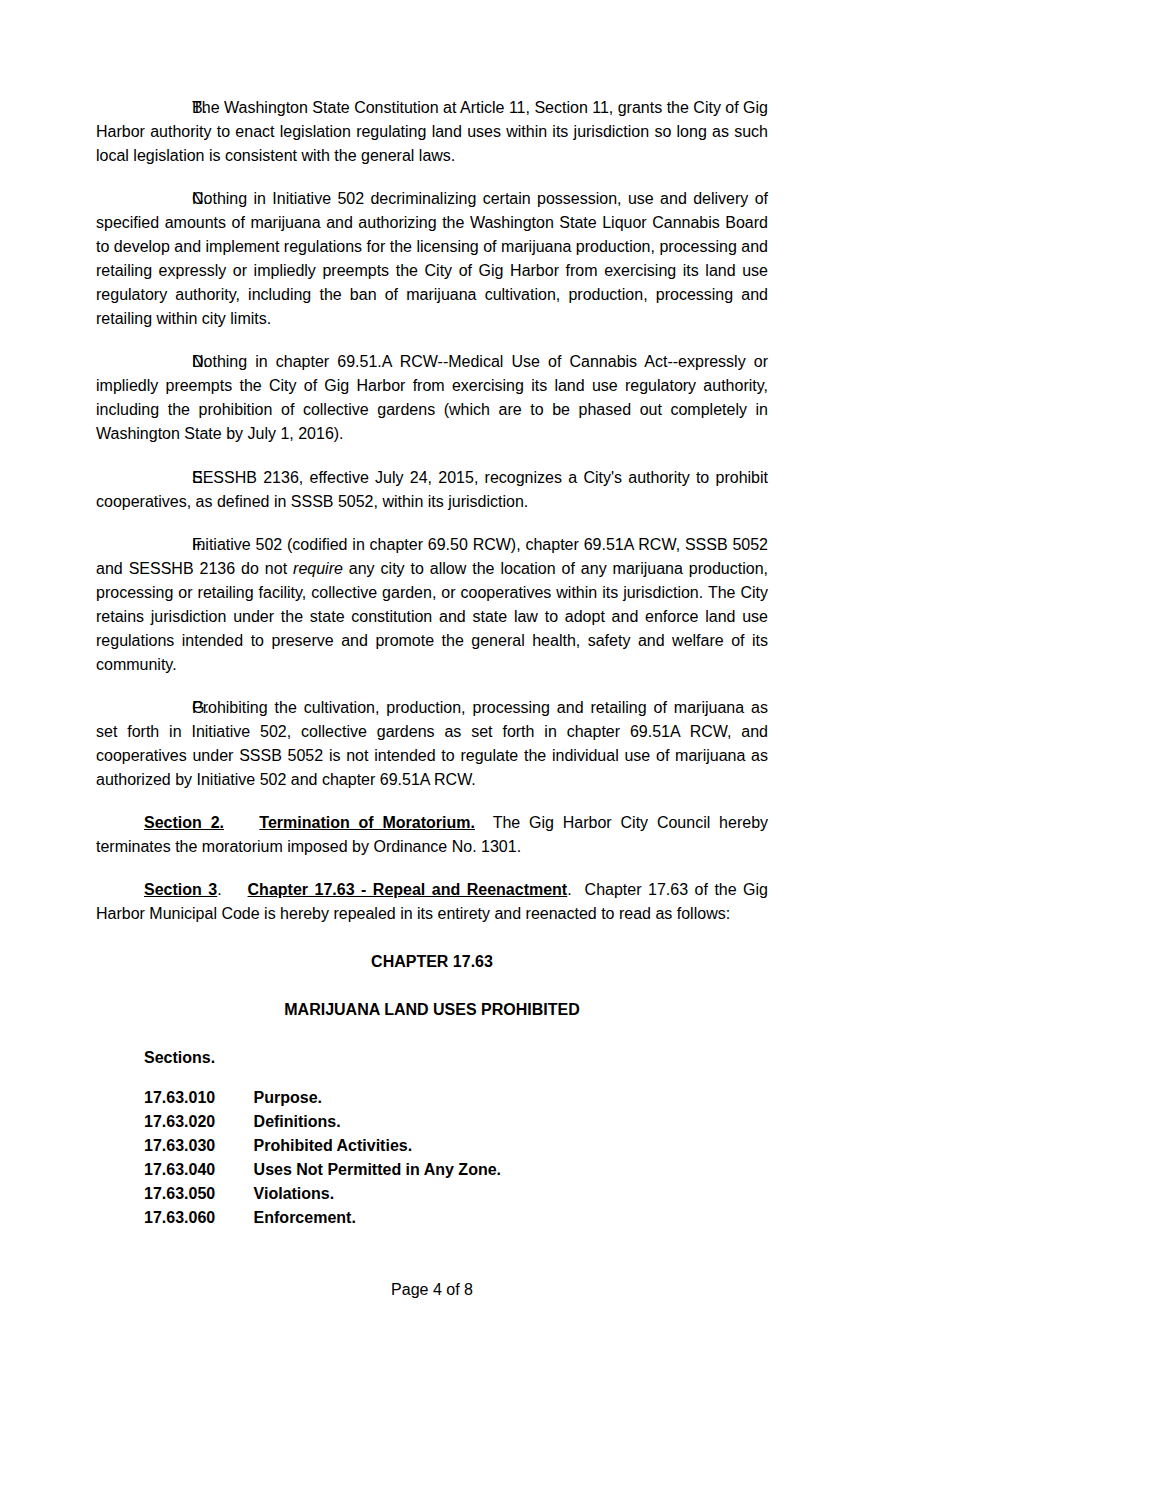B. The Washington State Constitution at Article 11, Section 11, grants the City of Gig Harbor authority to enact legislation regulating land uses within its jurisdiction so long as such local legislation is consistent with the general laws.
C. Nothing in Initiative 502 decriminalizing certain possession, use and delivery of specified amounts of marijuana and authorizing the Washington State Liquor Cannabis Board to develop and implement regulations for the licensing of marijuana production, processing and retailing expressly or impliedly preempts the City of Gig Harbor from exercising its land use regulatory authority, including the ban of marijuana cultivation, production, processing and retailing within city limits.
D. Nothing in chapter 69.51.A RCW--Medical Use of Cannabis Act--expressly or impliedly preempts the City of Gig Harbor from exercising its land use regulatory authority, including the prohibition of collective gardens (which are to be phased out completely in Washington State by July 1, 2016).
E. SESSHB 2136, effective July 24, 2015, recognizes a City's authority to prohibit cooperatives, as defined in SSSB 5052, within its jurisdiction.
F. Initiative 502 (codified in chapter 69.50 RCW), chapter 69.51A RCW, SSSB 5052 and SESSHB 2136 do not require any city to allow the location of any marijuana production, processing or retailing facility, collective garden, or cooperatives within its jurisdiction. The City retains jurisdiction under the state constitution and state law to adopt and enforce land use regulations intended to preserve and promote the general health, safety and welfare of its community.
G. Prohibiting the cultivation, production, processing and retailing of marijuana as set forth in Initiative 502, collective gardens as set forth in chapter 69.51A RCW, and cooperatives under SSSB 5052 is not intended to regulate the individual use of marijuana as authorized by Initiative 502 and chapter 69.51A RCW.
Section 2. Termination of Moratorium. The Gig Harbor City Council hereby terminates the moratorium imposed by Ordinance No. 1301.
Section 3. Chapter 17.63 - Repeal and Reenactment. Chapter 17.63 of the Gig Harbor Municipal Code is hereby repealed in its entirety and reenacted to read as follows:
CHAPTER 17.63
MARIJUANA LAND USES PROHIBITED
Sections.
| 17.63.010 | Purpose. |
| 17.63.020 | Definitions. |
| 17.63.030 | Prohibited Activities. |
| 17.63.040 | Uses Not Permitted in Any Zone. |
| 17.63.050 | Violations. |
| 17.63.060 | Enforcement. |
Page 4 of 8